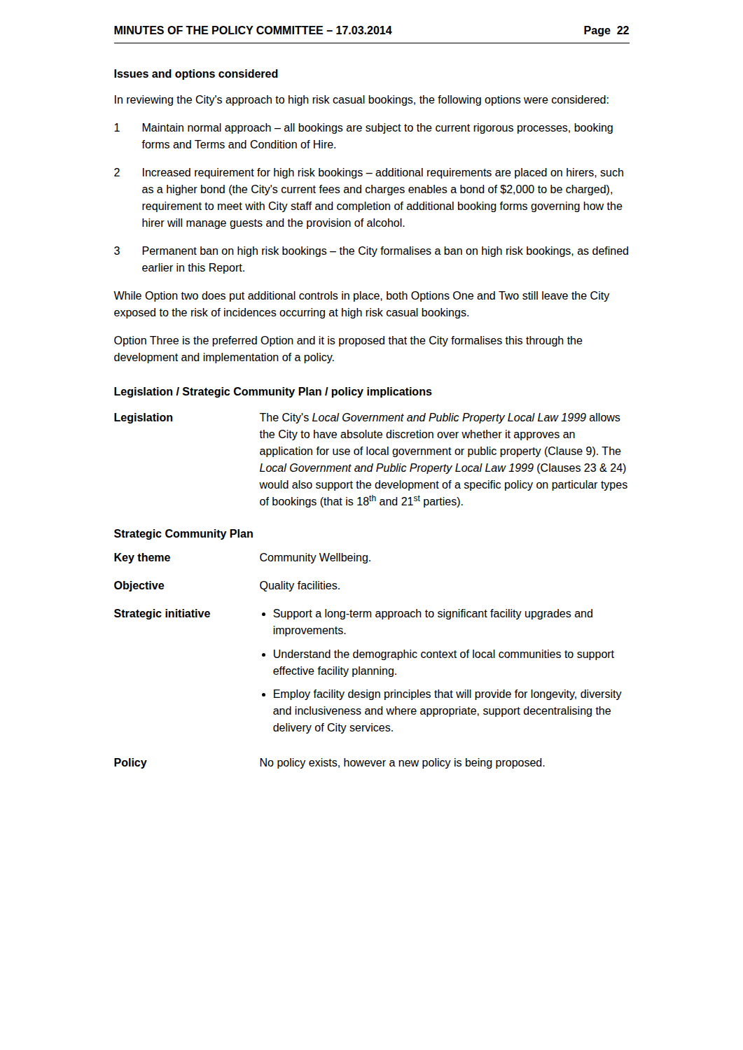Minutes of the Policy Committee – 17.03.2014 Page 22
Issues and options considered
In reviewing the City's approach to high risk casual bookings, the following options were considered:
1 Maintain normal approach – all bookings are subject to the current rigorous processes, booking forms and Terms and Condition of Hire.
2 Increased requirement for high risk bookings – additional requirements are placed on hirers, such as a higher bond (the City's current fees and charges enables a bond of $2,000 to be charged), requirement to meet with City staff and completion of additional booking forms governing how the hirer will manage guests and the provision of alcohol.
3 Permanent ban on high risk bookings – the City formalises a ban on high risk bookings, as defined earlier in this Report.
While Option two does put additional controls in place, both Options One and Two still leave the City exposed to the risk of incidences occurring at high risk casual bookings.
Option Three is the preferred Option and it is proposed that the City formalises this through the development and implementation of a policy.
Legislation / Strategic Community Plan / policy implications
Legislation
The City's Local Government and Public Property Local Law 1999 allows the City to have absolute discretion over whether it approves an application for use of local government or public property (Clause 9). The Local Government and Public Property Local Law 1999 (Clauses 23 & 24) would also support the development of a specific policy on particular types of bookings (that is 18th and 21st parties).
Strategic Community Plan
Key theme
Community Wellbeing.
Objective
Quality facilities.
Strategic initiative
Support a long-term approach to significant facility upgrades and improvements.
Understand the demographic context of local communities to support effective facility planning.
Employ facility design principles that will provide for longevity, diversity and inclusiveness and where appropriate, support decentralising the delivery of City services.
Policy
No policy exists, however a new policy is being proposed.